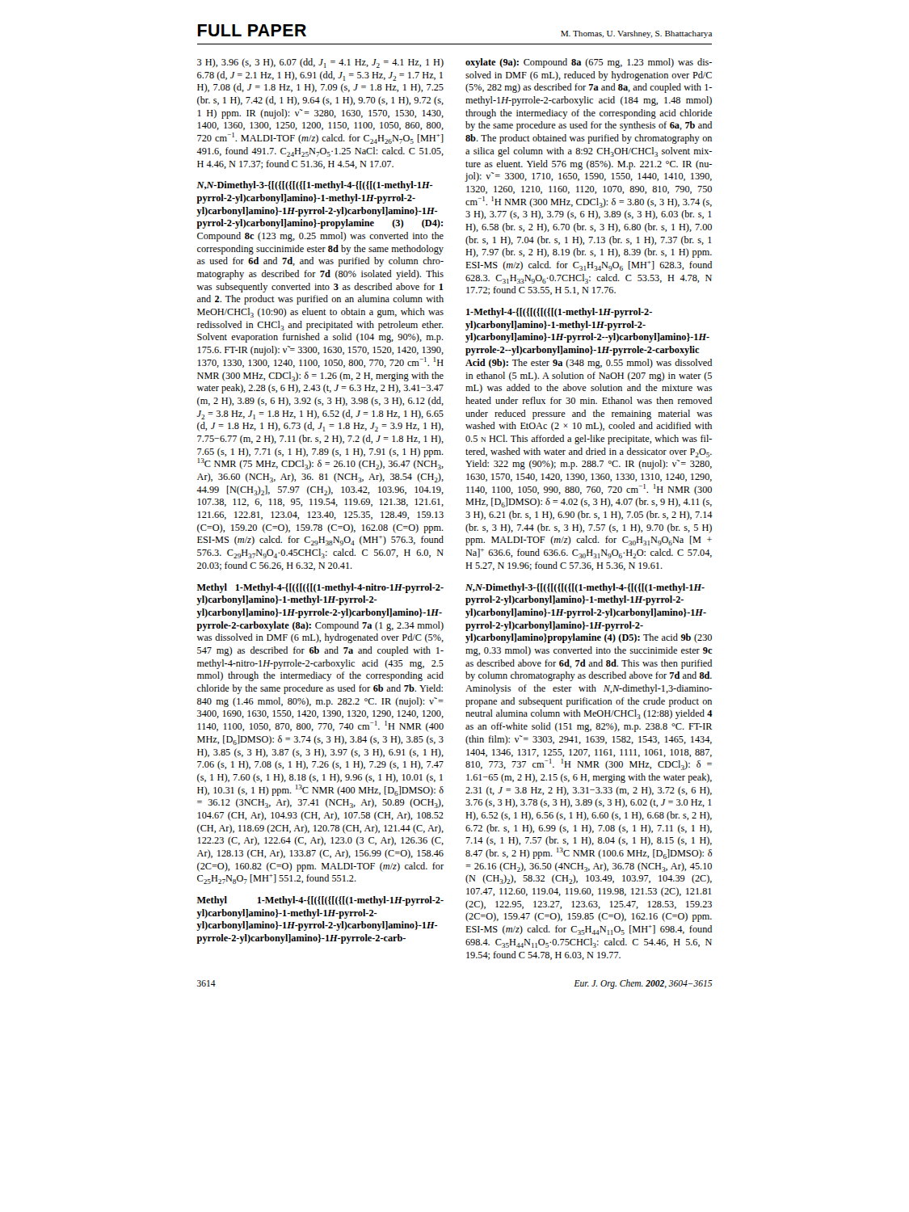FULL PAPER
M. Thomas, U. Varshney, S. Bhattacharya
3 H), 3.96 (s, 3 H), 6.07 (dd, J1 = 4.1 Hz, J2 = 4.1 Hz, 1 H) 6.78 (d, J = 2.1 Hz, 1 H), 6.91 (dd, J1 = 5.3 Hz, J2 = 1.7 Hz, 1 H), 7.08 (d, J = 1.8 Hz, 1 H), 7.09 (s, J = 1.8 Hz, 1 H), 7.25 (br. s, 1 H), 7.42 (d, 1 H), 9.64 (s, 1 H), 9.70 (s, 1 H), 9.72 (s, 1 H) ppm. IR (nujol): ν̃ = 3280, 1630, 1570, 1530, 1430, 1400, 1360, 1300, 1250, 1200, 1150, 1100, 1050, 860, 800, 720 cm−1. MALDI-TOF (m/z) calcd. for C24H26N7O5 [MH+] 491.6, found 491.7. C24H25N7O5·1.25 NaCl: calcd. C 51.05, H 4.46, N 17.37; found C 51.36, H 4.54, N 17.07.
N,N-Dimethyl-3-{[({[({[({[1-methyl-4-{[({[(1-methyl-1H-pyrrol-2-yl)carbonyl]amino}-1-methyl-1H-pyrrol-2-yl)carbonyl]amino}-1H-pyrrol-2-yl)carbonyl]amino}-1H-pyrrol-2-yl)carbonyl]amino}-propylamine (3) (D4): Compound 8c (123 mg, 0.25 mmol) was converted into the corresponding succinimide ester 8d by the same methodology as used for 6d and 7d, and was purified by column chromatography as described for 7d (80% isolated yield). This was subsequently converted into 3 as described above for 1 and 2. The product was purified on an alumina column with MeOH/CHCl3 (10:90) as eluent to obtain a gum, which was redissolved in CHCl3 and precipitated with petroleum ether. Solvent evaporation furnished a solid (104 mg, 90%), m.p. 175.6. FT-IR (nujol): ν̃ = 3300, 1630, 1570, 1520, 1420, 1390, 1370, 1330, 1300, 1240, 1100, 1050, 800, 770, 720 cm−1. 1H NMR (300 MHz, CDCl3): δ = 1.26 (m, 2 H, merging with the water peak), 2.28 (s, 6 H), 2.43 (t, J = 6.3 Hz, 2 H), 3.41−3.47 (m, 2 H), 3.89 (s, 6 H), 3.92 (s, 3 H), 3.98 (s, 3 H), 6.12 (dd, J2 = 3.8 Hz, J1 = 1.8 Hz, 1 H), 6.52 (d, J = 1.8 Hz, 1 H), 6.65 (d, J = 1.8 Hz, 1 H), 6.73 (d, J1 = 1.8 Hz, J2 = 3.9 Hz, 1 H), 7.75−6.77 (m, 2 H), 7.11 (br. s, 2 H), 7.2 (d, J = 1.8 Hz, 1 H), 7.65 (s, 1 H), 7.71 (s, 1 H), 7.89 (s, 1 H), 7.91 (s, 1 H) ppm. 13C NMR (75 MHz, CDCl3): δ = 26.10 (CH2), 36.47 (NCH3, Ar), 36.60 (NCH3, Ar), 36. 81 (NCH3, Ar), 38.54 (CH2), 44.99 [N(CH3)2], 57.97 (CH2), 103.42, 103.96, 104.19, 107.38, 112, 6, 118, 95, 119.54, 119.69, 121.38, 121.61, 121.66, 122.81, 123.04, 123.40, 125.35, 128.49, 159.13 (C=O), 159.20 (C=O), 159.78 (C=O), 162.08 (C=O) ppm. ESI-MS (m/z) calcd. for C29H38N9O4 (MH+) 576.3, found 576.3. C29H37N9O4·0.45CHCl3: calcd. C 56.07, H 6.0, N 20.03; found C 56.26, H 6.32, N 20.41.
Methyl 1-Methyl-4-{[({[({[(1-methyl-4-nitro-1H-pyrrol-2-yl)carbonyl]amino}-1-methyl-1H-pyrrol-2-yl)carbonyl]amino}-1H-pyrrole-2-yl)carbonyl]amino}-1H-pyrrole-2-carboxylate (8a): Compound 7a (1 g, 2.34 mmol) was dissolved in DMF (6 mL), hydrogenated over Pd/C (5%, 547 mg) as described for 6b and 7a and coupled with 1-methyl-4-nitro-1H-pyrrole-2-carboxylic acid (435 mg, 2.5 mmol) through the intermediacy of the corresponding acid chloride by the same procedure as used for 6b and 7b. Yield: 840 mg (1.46 mmol, 80%), m.p. 282.2 °C. IR (nujol): ν̃ = 3400, 1690, 1630, 1550, 1420, 1390, 1320, 1290, 1240, 1200, 1140, 1100, 1050, 870, 800, 770, 740 cm−1. 1H NMR (400 MHz, [D6]DMSO): δ = 3.74 (s, 3 H), 3.84 (s, 3 H), 3.85 (s, 3 H), 3.85 (s, 3 H), 3.87 (s, 3 H), 3.97 (s, 3 H), 6.91 (s, 1 H), 7.06 (s, 1 H), 7.08 (s, 1 H), 7.26 (s, 1 H), 7.29 (s, 1 H), 7.47 (s, 1 H), 7.60 (s, 1 H), 8.18 (s, 1 H), 9.96 (s, 1 H), 10.01 (s, 1 H), 10.31 (s, 1 H) ppm. 13C NMR (400 MHz, [D6]DMSO): δ = 36.12 (3NCH3, Ar), 37.41 (NCH3, Ar), 50.89 (OCH3), 104.67 (CH, Ar), 104.93 (CH, Ar), 107.58 (CH, Ar), 108.52 (CH, Ar), 118.69 (2CH, Ar), 120.78 (CH, Ar), 121.44 (C, Ar), 122.23 (C, Ar), 122.64 (C, Ar), 123.0 (3 C, Ar), 126.36 (C, Ar), 128.13 (CH, Ar), 133.87 (C, Ar), 156.99 (C=O), 158.46 (2C=O), 160.82 (C=O) ppm. MALDI-TOF (m/z) calcd. for C25H27N8O7 [MH+] 551.2, found 551.2.
Methyl 1-Methyl-4-{[({[({[({[(1-methyl-1H-pyrrol-2-yl)carbonyl]amino}-1-methyl-1H-pyrrol-2-yl)carbonyl]amino}-1H-pyrrol-2-yl)carbonyl]amino}-1H-pyrrole-2-yl)carbonyl]amino}-1H-pyrrole-2-carb-
oxylate (9a): Compound 8a (675 mg, 1.23 mmol) was dissolved in DMF (6 mL), reduced by hydrogenation over Pd/C (5%, 282 mg) as described for 7a and 8a, and coupled with 1-methyl-1H-pyrrole-2-carboxylic acid (184 mg, 1.48 mmol) through the intermediacy of the corresponding acid chloride by the same procedure as used for the synthesis of 6a, 7b and 8b. The product obtained was purified by chromatography on a silica gel column with a 8:92 CH3OH/CHCl3 solvent mixture as eluent. Yield 576 mg (85%). M.p. 221.2 °C. IR (nujol): ν̃ = 3300, 1710, 1650, 1590, 1550, 1440, 1410, 1390, 1320, 1260, 1210, 1160, 1120, 1070, 890, 810, 790, 750 cm−1. 1H NMR (300 MHz, CDCl3): δ = 3.80 (s, 3 H), 3.74 (s, 3 H), 3.77 (s, 3 H), 3.79 (s, 6 H), 3.89 (s, 3 H), 6.03 (br. s, 1 H), 6.58 (br. s, 2 H), 6.70 (br. s, 3 H), 6.80 (br. s, 1 H), 7.00 (br. s, 1 H), 7.04 (br. s, 1 H), 7.13 (br. s, 1 H), 7.37 (br. s, 1 H), 7.97 (br. s, 2 H), 8.19 (br. s, 1 H), 8.39 (br. s, 1 H) ppm. ESI-MS (m/z) calcd. for C31H34N9O6 [MH+] 628.3, found 628.3. C31H33N9O6·0.7CHCl3: calcd. C 53.53, H 4.78, N 17.72; found C 53.55, H 5.1, N 17.76.
1-Methyl-4-{[({[({[({[(1-methyl-1H-pyrrol-2-yl)carbonyl]amino}-1-methyl-1H-pyrrol-2-yl)carbonyl]amino}-1H-pyrrol-2--yl)carbonyl]amino}-1H-pyrrole-2--yl)carbonyl]amino}-1H-pyrrole-2-carboxylic Acid (9b): The ester 9a (348 mg, 0.55 mmol) was dissolved in ethanol (5 mL). A solution of NaOH (207 mg) in water (5 mL) was added to the above solution and the mixture was heated under reflux for 30 min. Ethanol was then removed under reduced pressure and the remaining material was washed with EtOAc (2 × 10 mL), cooled and acidified with 0.5 n HCl. This afforded a gel-like precipitate, which was filtered, washed with water and dried in a dessicator over P2O5. Yield: 322 mg (90%); m.p. 288.7 °C. IR (nujol): ν̃ = 3280, 1630, 1570, 1540, 1420, 1390, 1360, 1330, 1310, 1240, 1290, 1140, 1100, 1050, 990, 880, 760, 720 cm−1. 1H NMR (300 MHz, [D6]DMSO): δ = 4.02 (s, 3 H), 4.07 (br. s, 9 H), 4.11 (s, 3 H), 6.21 (br. s, 1 H), 6.90 (br. s, 1 H), 7.05 (br. s, 2 H), 7.14 (br. s, 3 H), 7.44 (br. s, 3 H), 7.57 (s, 1 H), 9.70 (br. s, 5 H) ppm. MALDI-TOF (m/z) calcd. for C30H31N9O6Na [M + Na]+ 636.6, found 636.6. C30H31N9O6·H2O: calcd. C 57.04, H 5.27, N 19.96; found C 57.36, H 5.36, N 19.61.
N,N-Dimethyl-3-{[({[({[({[(1-methyl-4-{[({[(1-methyl-1H-pyrrol-2-yl)carbonyl]amino}-1-methyl-1H-pyrrol-2-yl)carbonyl]amino}-1H-pyrrol-2-yl)carbonyl]amino}-1H-pyrrol-2-yl)carbonyl]amino}-1H-pyrrol-2-yl)carbonyl]amino}propylamine (4) (D5): The acid 9b (230 mg, 0.33 mmol) was converted into the succinimide ester 9c as described above for 6d, 7d and 8d. This was then purified by column chromatography as described above for 7d and 8d. Aminolysis of the ester with N,N-dimethyl-1,3-diaminopropane and subsequent purification of the crude product on neutral alumina column with MeOH/CHCl3 (12:88) yielded 4 as an off-white solid (151 mg, 82%), m.p. 238.8 °C. FT-IR (thin film): ν̃ = 3303, 2941, 1639, 1582, 1543, 1465, 1434, 1404, 1346, 1317, 1255, 1207, 1161, 1111, 1061, 1018, 887, 810, 773, 737 cm−1. 1H NMR (300 MHz, CDCl3): δ = 1.61−65 (m, 2 H), 2.15 (s, 6 H, merging with the water peak), 2.31 (t, J = 3.8 Hz, 2 H), 3.31−3.33 (m, 2 H), 3.72 (s, 6 H), 3.76 (s, 3 H), 3.78 (s, 3 H), 3.89 (s, 3 H), 6.02 (t, J = 3.0 Hz, 1 H), 6.52 (s, 1 H), 6.56 (s, 1 H), 6.60 (s, 1 H), 6.68 (br. s, 2 H), 6.72 (br. s, 1 H), 6.99 (s, 1 H), 7.08 (s, 1 H), 7.11 (s, 1 H), 7.14 (s, 1 H), 7.57 (br. s, 1 H), 8.04 (s, 1 H), 8.15 (s, 1 H), 8.47 (br. s, 2 H) ppm. 13C NMR (100.6 MHz, [D6]DMSO): δ = 26.16 (CH2), 36.50 (4NCH3, Ar), 36.78 (NCH3, Ar), 45.10 (N (CH3)2), 58.32 (CH2), 103.49, 103.97, 104.39 (2C), 107.47, 112.60, 119.04, 119.60, 119.98, 121.53 (2C), 121.81 (2C), 122.95, 123.27, 123.63, 125.47, 128.53, 159.23 (2C=O), 159.47 (C=O), 159.85 (C=O), 162.16 (C=O) ppm. ESI-MS (m/z) calcd. for C35H44N11O5 [MH+] 698.4, found 698.4. C35H44N11O5·0.75CHCl3: calcd. C 54.46, H 5.6, N 19.54; found C 54.78, H 6.03, N 19.77.
3614
Eur. J. Org. Chem. 2002, 3604−3615